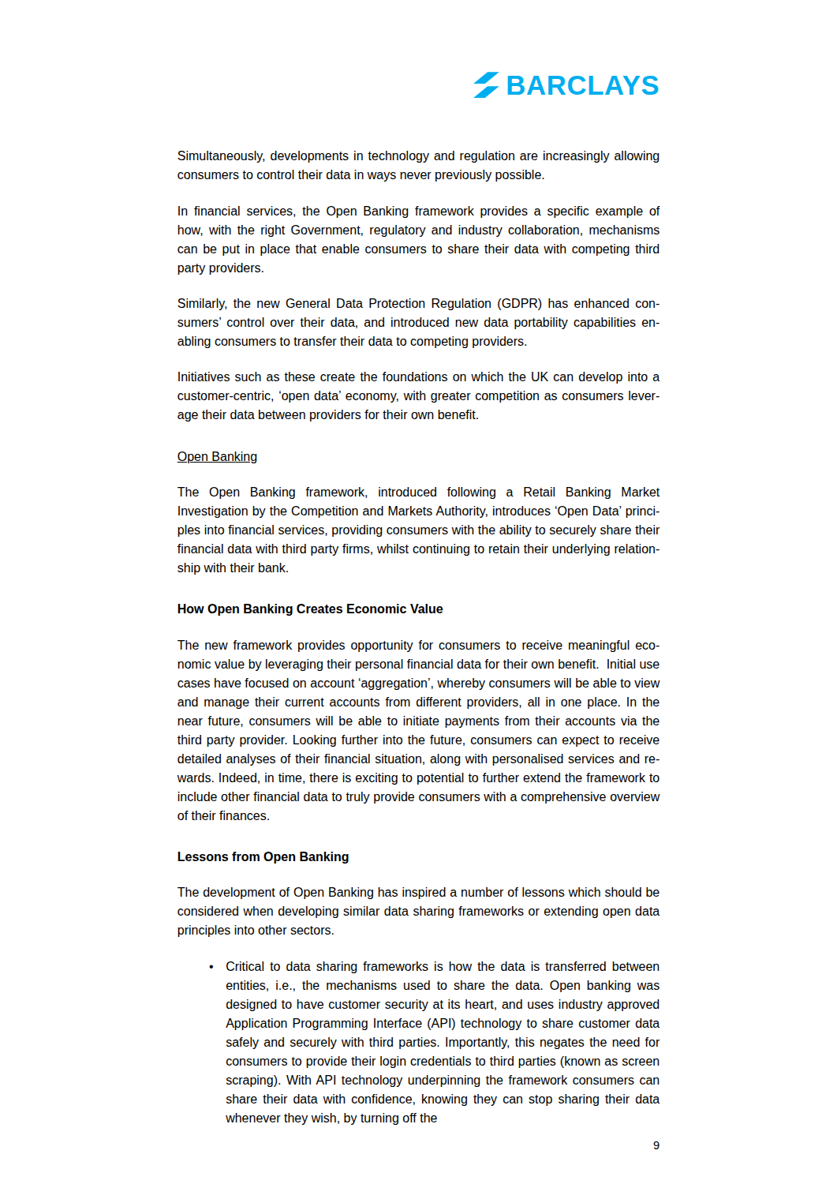BARCLAYS
Simultaneously, developments in technology and regulation are increasingly allowing consumers to control their data in ways never previously possible.
In financial services, the Open Banking framework provides a specific example of how, with the right Government, regulatory and industry collaboration, mechanisms can be put in place that enable consumers to share their data with competing third party providers.
Similarly, the new General Data Protection Regulation (GDPR) has enhanced consumers’ control over their data, and introduced new data portability capabilities enabling consumers to transfer their data to competing providers.
Initiatives such as these create the foundations on which the UK can develop into a customer-centric, ‘open data’ economy, with greater competition as consumers leverage their data between providers for their own benefit.
Open Banking
The Open Banking framework, introduced following a Retail Banking Market Investigation by the Competition and Markets Authority, introduces ‘Open Data’ principles into financial services, providing consumers with the ability to securely share their financial data with third party firms, whilst continuing to retain their underlying relationship with their bank.
How Open Banking Creates Economic Value
The new framework provides opportunity for consumers to receive meaningful economic value by leveraging their personal financial data for their own benefit. Initial use cases have focused on account ‘aggregation’, whereby consumers will be able to view and manage their current accounts from different providers, all in one place. In the near future, consumers will be able to initiate payments from their accounts via the third party provider. Looking further into the future, consumers can expect to receive detailed analyses of their financial situation, along with personalised services and rewards. Indeed, in time, there is exciting to potential to further extend the framework to include other financial data to truly provide consumers with a comprehensive overview of their finances.
Lessons from Open Banking
The development of Open Banking has inspired a number of lessons which should be considered when developing similar data sharing frameworks or extending open data principles into other sectors.
Critical to data sharing frameworks is how the data is transferred between entities, i.e., the mechanisms used to share the data. Open banking was designed to have customer security at its heart, and uses industry approved Application Programming Interface (API) technology to share customer data safely and securely with third parties. Importantly, this negates the need for consumers to provide their login credentials to third parties (known as screen scraping). With API technology underpinning the framework consumers can share their data with confidence, knowing they can stop sharing their data whenever they wish, by turning off the
9